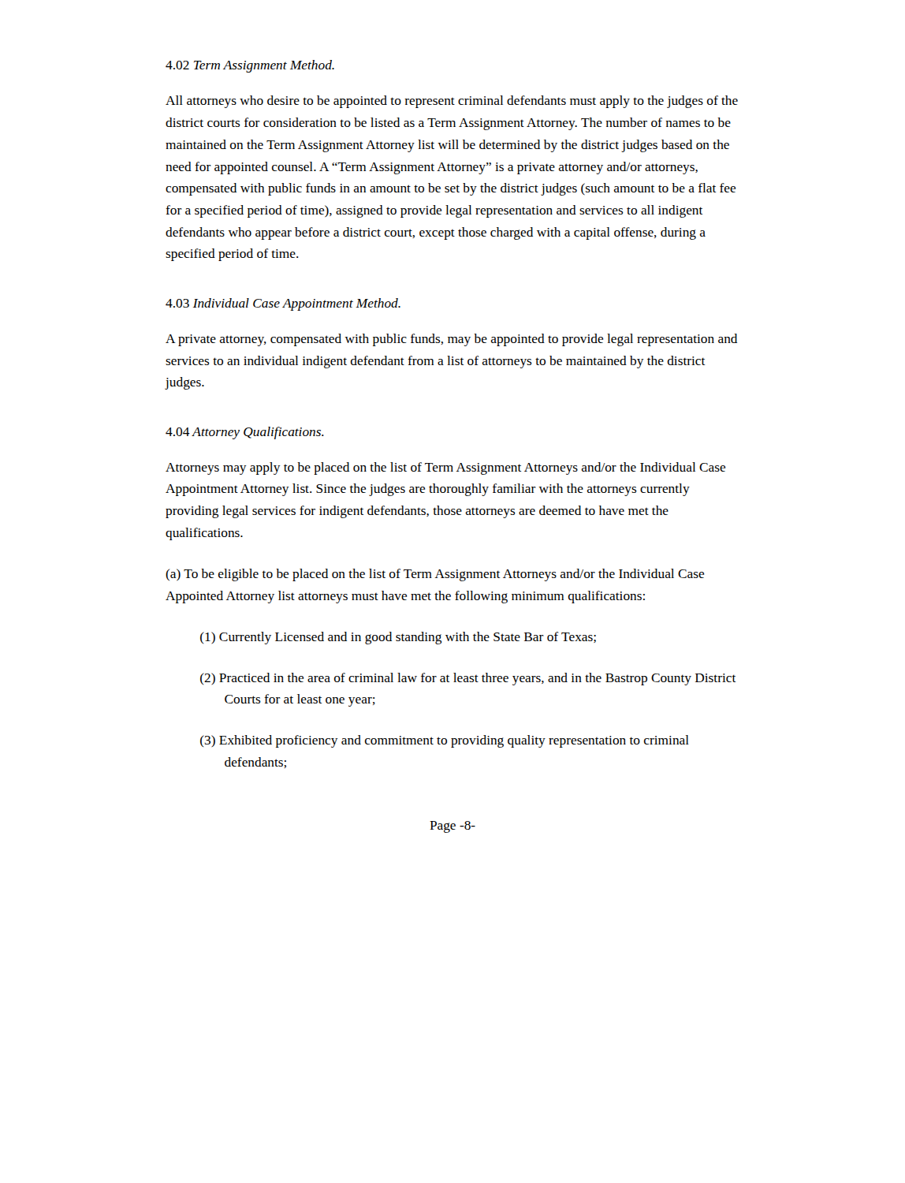4.02 Term Assignment Method.
All attorneys who desire to be appointed to represent criminal defendants must apply to the judges of the district courts for consideration to be listed as a Term Assignment Attorney. The number of names to be maintained on the Term Assignment Attorney list will be determined by the district judges based on the need for appointed counsel. A “Term Assignment Attorney” is a private attorney and/or attorneys, compensated with public funds in an amount to be set by the district judges (such amount to be a flat fee for a specified period of time), assigned to provide legal representation and services to all indigent defendants who appear before a district court, except those charged with a capital offense, during a specified period of time.
4.03 Individual Case Appointment Method.
A private attorney, compensated with public funds, may be appointed to provide legal representation and services to an individual indigent defendant from a list of attorneys to be maintained by the district judges.
4.04 Attorney Qualifications.
Attorneys may apply to be placed on the list of Term Assignment Attorneys and/or the Individual Case Appointment Attorney list. Since the judges are thoroughly familiar with the attorneys currently providing legal services for indigent defendants, those attorneys are deemed to have met the qualifications.
(a) To be eligible to be placed on the list of Term Assignment Attorneys and/or the Individual Case Appointed Attorney list attorneys must have met the following minimum qualifications:
(1) Currently Licensed and in good standing with the State Bar of Texas;
(2) Practiced in the area of criminal law for at least three years, and in the Bastrop County District Courts for at least one year;
(3) Exhibited proficiency and commitment to providing quality representation to criminal defendants;
Page -8-